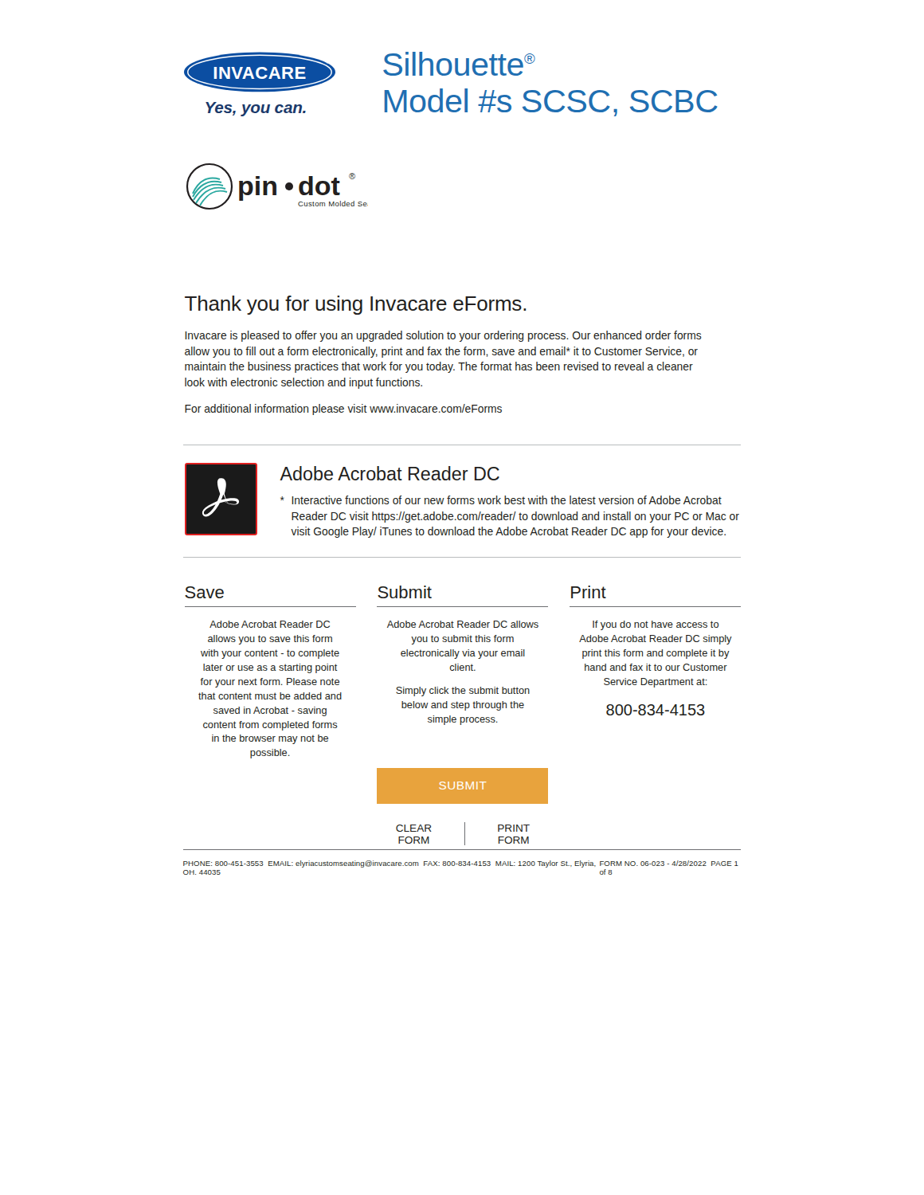INVACARE ®
Yes, you can.
Silhouette®
Model #s SCSC, SCBC
pin dot ® Custom Molded Seating
Thank you for using Invacare eForms.
Invacare is pleased to offer you an upgraded solution to your ordering process. Our enhanced order forms allow you to fill out a form electronically, print and fax the form, save and email* it to Customer Service, or maintain the business practices that work for you today. The format has been revised to reveal a cleaner look with electronic selection and input functions.
For additional information please visit www.invacare.com/eForms
Adobe Acrobat Reader DC
* Interactive functions of our new forms work best with the latest version of Adobe Acrobat Reader DC visit https://get.adobe.com/reader/ to download and install on your PC or Mac or visit Google Play/ iTunes to download the Adobe Acrobat Reader DC app for your device.
Save
Adobe Acrobat Reader DC allows you to save this form with your content - to complete later or use as a starting point for your next form. Please note that content must be added and saved in Acrobat - saving content from completed forms in the browser may not be possible.
Submit
Adobe Acrobat Reader DC allows you to submit this form electronically via your email client.
Simply click the submit button below and step through the simple process.
SUBMIT
CLEAR FORM PRINT FORM
Print
If you do not have access to Adobe Acrobat Reader DC simply print this form and complete it by hand and fax it to our Customer Service Department at:
800-834-4153
PHONE: 800-451-3553 EMAIL: elyriacustomseating@invacare.com FAX: 800-834-4153 MAIL: 1200 Taylor St., Elyria, OH. 44035
FORM NO. 06-023 - 4/28/2022 PAGE 1 of 8